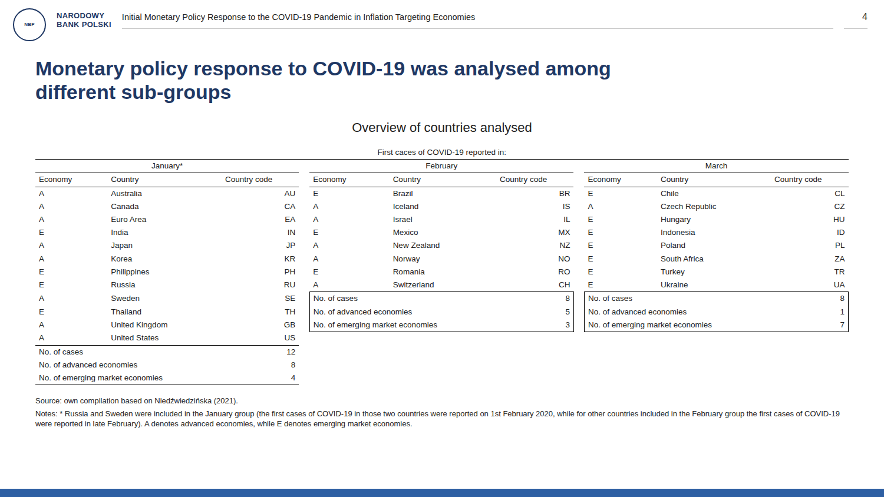NBP
NARODOWY
BANK POLSKI
Initial Monetary Policy Response to the COVID-19 Pandemic in Inflation Targeting Economies
4
Monetary policy response to COVID-19 was analysed among different sub-groups
Overview of countries analysed
| First caces of COVID-19 reported in: |
| January* | | February | | March |
| Economy | Country | Country code | | Economy | Country | Country code | | Economy | Country | Country code |
| A | Australia | AU | | E | Brazil | BR | | E | Chile | CL |
| A | Canada | CA | | A | Iceland | IS | | A | Czech Republic | CZ |
| A | Euro Area | EA | | A | Israel | IL | | E | Hungary | HU |
| E | India | IN | | E | Mexico | MX | | E | Indonesia | ID |
| A | Japan | JP | | A | New Zealand | NZ | | E | Poland | PL |
| A | Korea | KR | | A | Norway | NO | | E | South Africa | ZA |
| E | Philippines | PH | | E | Romania | RO | | E | Turkey | TR |
| E | Russia | RU | | A | Switzerland | CH | | E | Ukraine | UA |
| A | Sweden | SE | | No. of cases | 8 | | No. of cases | 8 |
| E | Thailand | TH | | No. of advanced economies | 5 | | No. of advanced economies | 1 |
| A | United Kingdom | GB | | No. of emerging market economies | 3 | | No. of emerging market economies | 7 |
| A | United States | US | | | | |
| No. of cases | 12 | | | | |
| No. of advanced economies | 8 | | | | |
| No. of emerging market economies | 4 | | | | |
Source: own compilation based on Niedźwiedzińska (2021).
Notes: * Russia and Sweden were included in the January group (the first cases of COVID-19 in those two countries were reported on 1st February 2020, while for other countries included in the February group the first cases of COVID-19 were reported in late February). A denotes advanced economies, while E denotes emerging market economies.